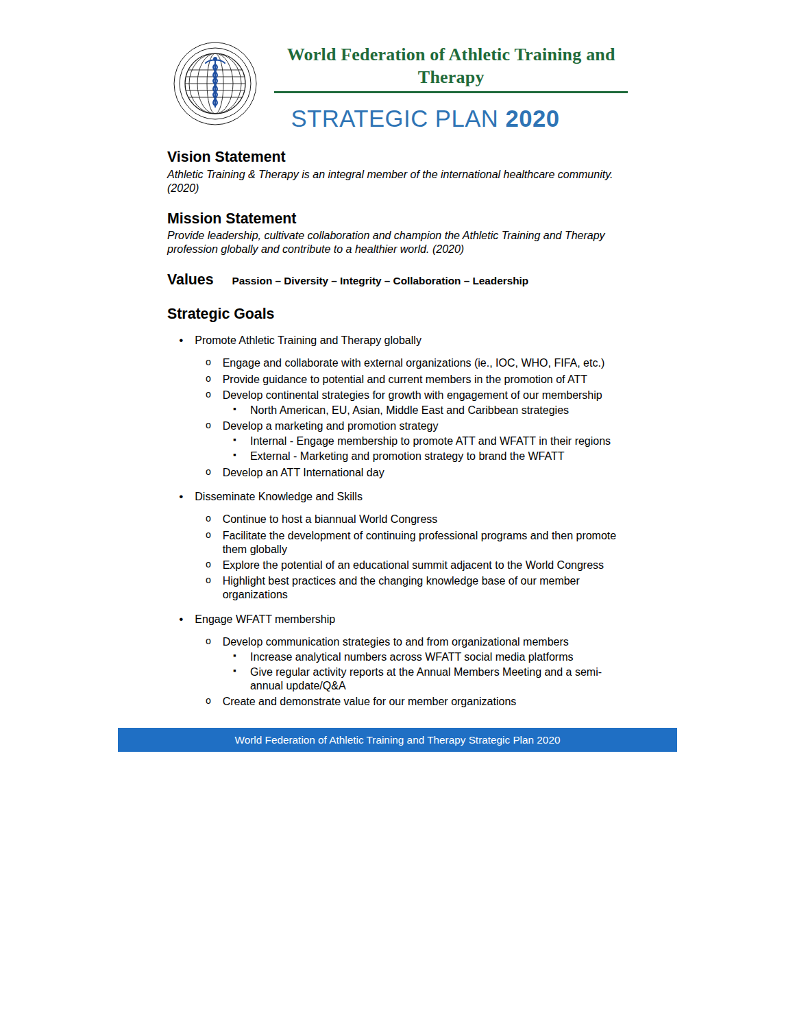World Federation of Athletic Training and Therapy
STRATEGIC PLAN 2020
Vision Statement
Athletic Training & Therapy is an integral member of the international healthcare community. (2020)
Mission Statement
Provide leadership, cultivate collaboration and champion the Athletic Training and Therapy profession globally and contribute to a healthier world. (2020)
Values Passion – Diversity – Integrity – Collaboration – Leadership
Strategic Goals
Promote Athletic Training and Therapy globally
Engage and collaborate with external organizations (ie., IOC, WHO, FIFA, etc.)
Provide guidance to potential and current members in the promotion of ATT
Develop continental strategies for growth with engagement of our membership
North American, EU, Asian, Middle East and Caribbean strategies
Develop a marketing and promotion strategy
Internal - Engage membership to promote ATT and WFATT in their regions
External - Marketing and promotion strategy to brand the WFATT
Develop an ATT International day
Disseminate Knowledge and Skills
Continue to host a biannual World Congress
Facilitate the development of continuing professional programs and then promote them globally
Explore the potential of an educational summit adjacent to the World Congress
Highlight best practices and the changing knowledge base of our member organizations
Engage WFATT membership
Develop communication strategies to and from organizational members
Increase analytical numbers across WFATT social media platforms
Give regular activity reports at the Annual Members Meeting and a semi-annual update/Q&A
Create and demonstrate value for our member organizations
World Federation of Athletic Training and Therapy Strategic Plan 2020